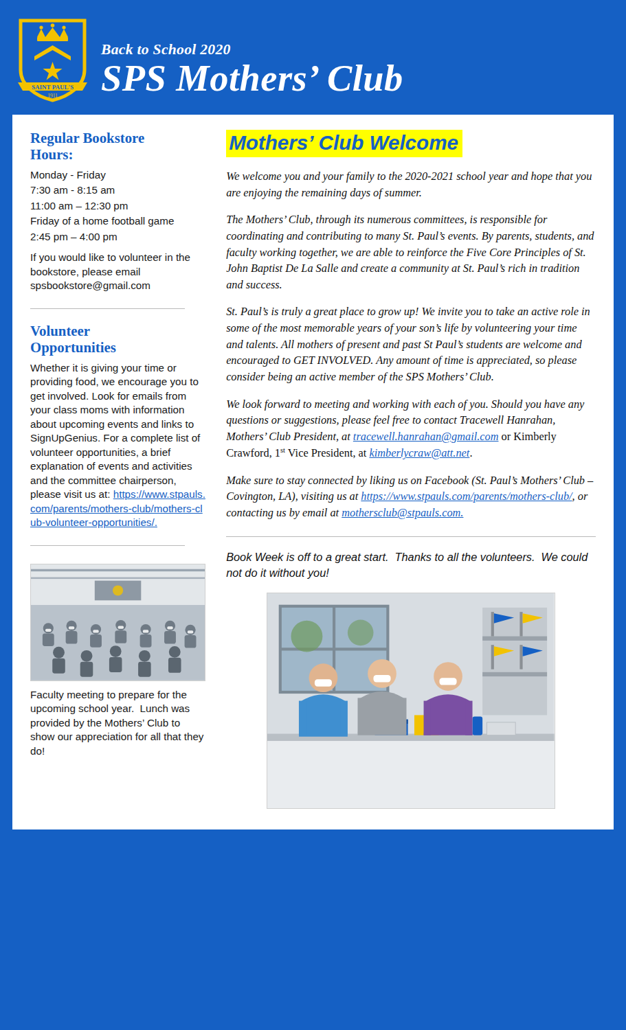SAINT PAUL'S 1911
Back to School 2020
SPS Mothers’ Club
Regular Bookstore
Hours:
Monday - Friday
7:30 am - 8:15 am
11:00 am – 12:30 pm
Friday of a home football game
2:45 pm – 4:00 pm
If you would like to volunteer in the bookstore, please email spsbookstore@gmail.com
Volunteer
Opportunities
Whether it is giving your time or providing food, we encourage you to get involved. Look for emails from your class moms with information about upcoming events and links to SignUpGenius. For a complete list of volunteer opportunities, a brief explanation of events and activities and the committee chairperson, please visit us at: https://www.stpauls.com/parents/mothers-club/mothers-club-volunteer-opportunities/.
Faculty meeting to prepare for the upcoming school year. Lunch was provided by the Mothers’ Club to show our appreciation for all that they do!
Mothers’ Club Welcome
We welcome you and your family to the 2020-2021 school year and hope that you are enjoying the remaining days of summer.
The Mothers’ Club, through its numerous committees, is responsible for coordinating and contributing to many St. Paul’s events. By parents, students, and faculty working together, we are able to reinforce the Five Core Principles of St. John Baptist De La Salle and create a community at St. Paul’s rich in tradition and success.
St. Paul’s is truly a great place to grow up! We invite you to take an active role in some of the most memorable years of your son’s life by volunteering your time and talents. All mothers of present and past St Paul’s students are welcome and encouraged to GET INVOLVED. Any amount of time is appreciated, so please consider being an active member of the SPS Mothers’ Club.
We look forward to meeting and working with each of you. Should you have any questions or suggestions, please feel free to contact Tracewell Hanrahan, Mothers’ Club President, at tracewell.hanrahan@gmail.com or Kimberly Crawford, 1st Vice President, at kimberlycraw@att.net.
Make sure to stay connected by liking us on Facebook (St. Paul’s Mothers’ Club – Covington, LA), visiting us at https://www.stpauls.com/parents/mothers-club/, or contacting us by email at mothersclub@stpauls.com.
Book Week is off to a great start. Thanks to all the volunteers. We could not do it without you!